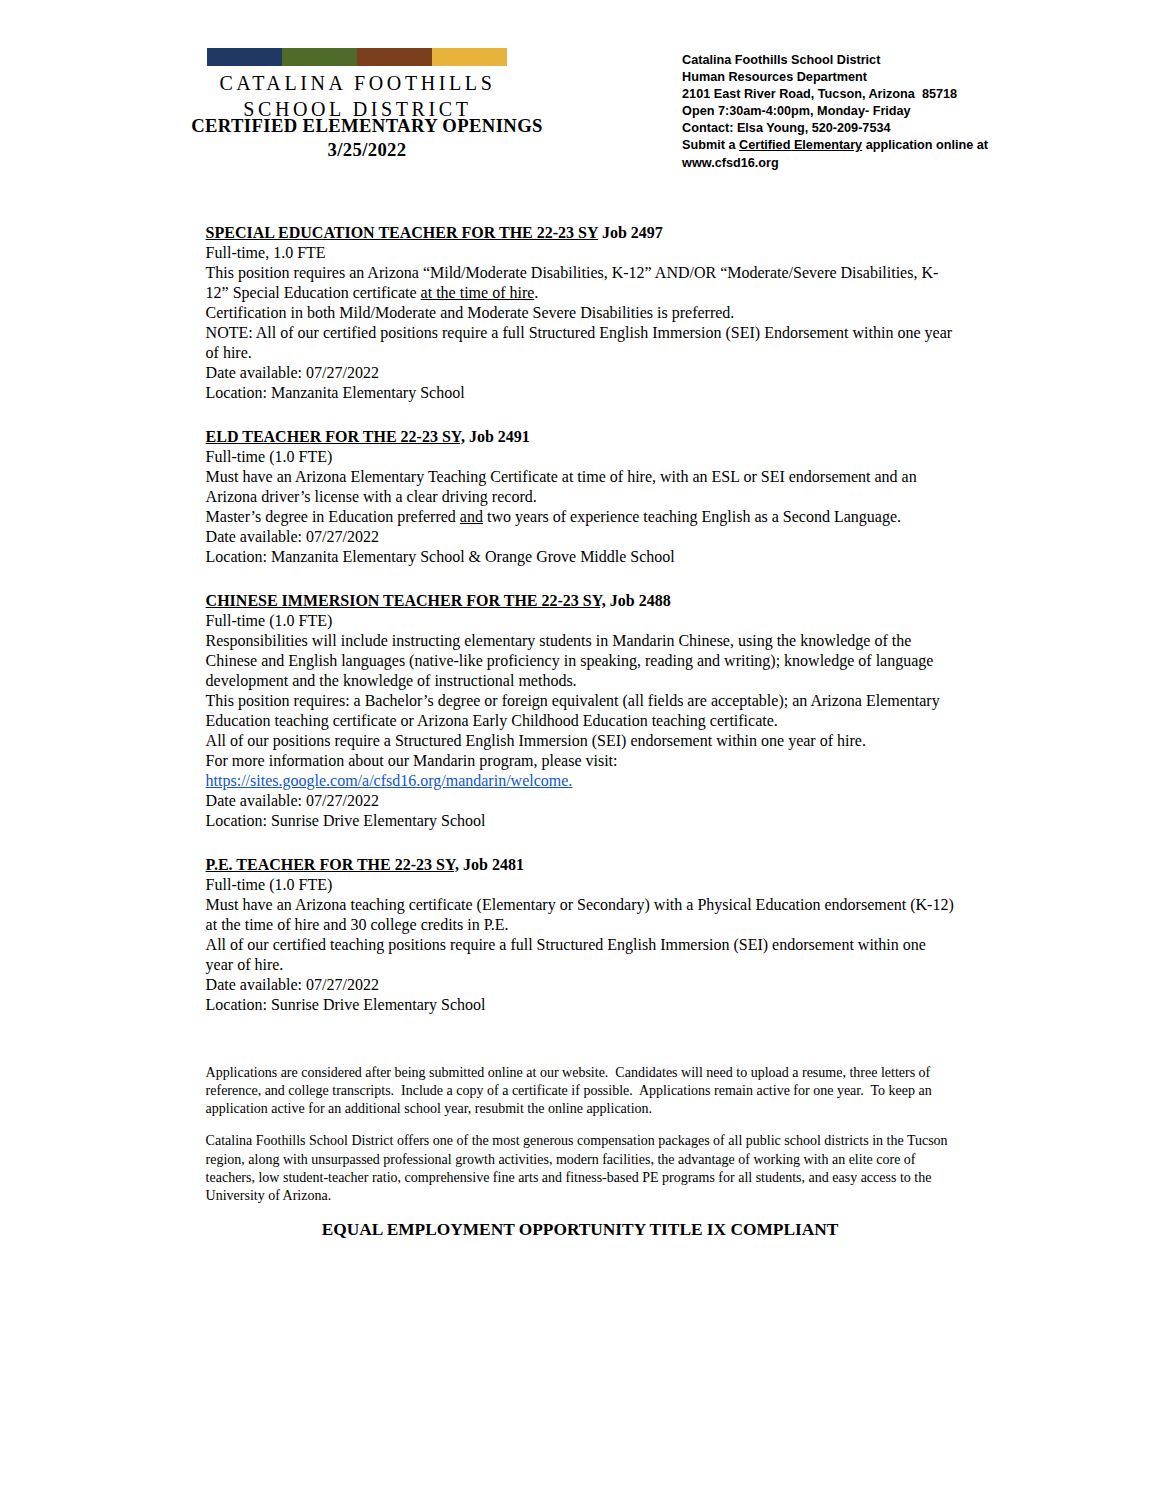CATALINA FOOTHILLS
SCHOOL DISTRICT
CERTIFIED ELEMENTARY OPENINGS 3/25/2022
Catalina Foothills School District
Human Resources Department
2101 East River Road, Tucson, Arizona 85718
Open 7:30am-4:00pm, Monday- Friday
Contact: Elsa Young, 520-209-7534
Submit a Certified Elementary application online at
www.cfsd16.org
SPECIAL EDUCATION TEACHER FOR THE 22-23 SY Job 2497
Full-time, 1.0 FTE
This position requires an Arizona “Mild/Moderate Disabilities, K-12” AND/OR “Moderate/Severe Disabilities, K-12” Special Education certificate at the time of hire.
Certification in both Mild/Moderate and Moderate Severe Disabilities is preferred.
NOTE: All of our certified positions require a full Structured English Immersion (SEI) Endorsement within one year of hire.
Date available: 07/27/2022
Location: Manzanita Elementary School
ELD TEACHER FOR THE 22-23 SY, Job 2491
Full-time (1.0 FTE)
Must have an Arizona Elementary Teaching Certificate at time of hire, with an ESL or SEI endorsement and an Arizona driver’s license with a clear driving record.
Master’s degree in Education preferred and two years of experience teaching English as a Second Language.
Date available: 07/27/2022
Location: Manzanita Elementary School & Orange Grove Middle School
CHINESE IMMERSION TEACHER FOR THE 22-23 SY, Job 2488
Full-time (1.0 FTE)
Responsibilities will include instructing elementary students in Mandarin Chinese, using the knowledge of the Chinese and English languages (native-like proficiency in speaking, reading and writing); knowledge of language development and the knowledge of instructional methods.
This position requires: a Bachelor’s degree or foreign equivalent (all fields are acceptable); an Arizona Elementary Education teaching certificate or Arizona Early Childhood Education teaching certificate.
All of our positions require a Structured English Immersion (SEI) endorsement within one year of hire.
For more information about our Mandarin program, please visit:
https://sites.google.com/a/cfsd16.org/mandarin/welcome.
Date available: 07/27/2022
Location: Sunrise Drive Elementary School
P.E. TEACHER FOR THE 22-23 SY, Job 2481
Full-time (1.0 FTE)
Must have an Arizona teaching certificate (Elementary or Secondary) with a Physical Education endorsement (K-12) at the time of hire and 30 college credits in P.E.
All of our certified teaching positions require a full Structured English Immersion (SEI) endorsement within one year of hire.
Date available: 07/27/2022
Location: Sunrise Drive Elementary School
Applications are considered after being submitted online at our website. Candidates will need to upload a resume, three letters of reference, and college transcripts. Include a copy of a certificate if possible. Applications remain active for one year. To keep an application active for an additional school year, resubmit the online application.
Catalina Foothills School District offers one of the most generous compensation packages of all public school districts in the Tucson region, along with unsurpassed professional growth activities, modern facilities, the advantage of working with an elite core of teachers, low student-teacher ratio, comprehensive fine arts and fitness-based PE programs for all students, and easy access to the University of Arizona.
EQUAL EMPLOYMENT OPPORTUNITY TITLE IX COMPLIANT